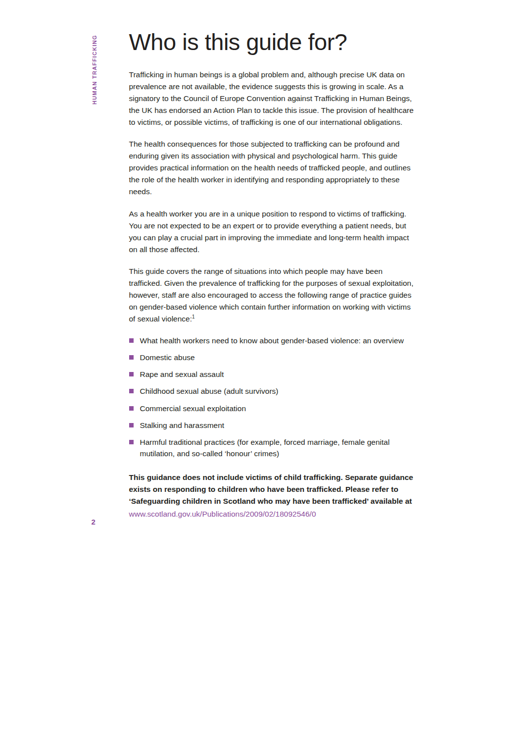Human trafficking
Who is this guide for?
Trafficking in human beings is a global problem and, although precise UK data on prevalence are not available, the evidence suggests this is growing in scale. As a signatory to the Council of Europe Convention against Trafficking in Human Beings, the UK has endorsed an Action Plan to tackle this issue. The provision of healthcare to victims, or possible victims, of trafficking is one of our international obligations.
The health consequences for those subjected to trafficking can be profound and enduring given its association with physical and psychological harm. This guide provides practical information on the health needs of trafficked people, and outlines the role of the health worker in identifying and responding appropriately to these needs.
As a health worker you are in a unique position to respond to victims of trafficking. You are not expected to be an expert or to provide everything a patient needs, but you can play a crucial part in improving the immediate and long-term health impact on all those affected.
This guide covers the range of situations into which people may have been trafficked. Given the prevalence of trafficking for the purposes of sexual exploitation, however, staff are also encouraged to access the following range of practice guides on gender-based violence which contain further information on working with victims of sexual violence:1
What health workers need to know about gender-based violence: an overview
Domestic abuse
Rape and sexual assault
Childhood sexual abuse (adult survivors)
Commercial sexual exploitation
Stalking and harassment
Harmful traditional practices (for example, forced marriage, female genital mutilation, and so-called ‘honour’ crimes)
This guidance does not include victims of child trafficking. Separate guidance exists on responding to children who have been trafficked. Please refer to ‘Safeguarding children in Scotland who may have been trafficked’ available at
www.scotland.gov.uk/Publications/2009/02/18092546/0
2